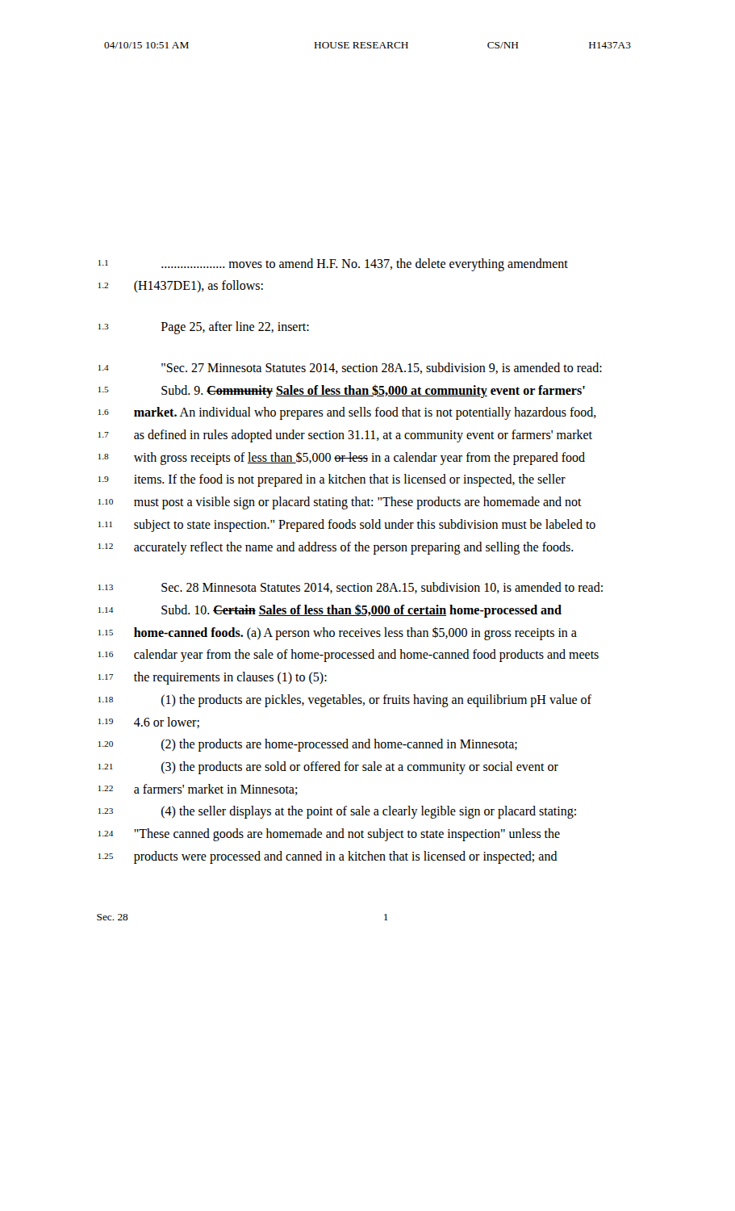04/10/15 10:51 AM
HOUSE RESEARCH
CS/NH
H1437A3
| 1.1 | .................... moves to amend H.F. No. 1437, the delete everything amendment |
| 1.2 | (H1437DE1), as follows: |
| 1.3 | Page 25, after line 22, insert: |
| 1.4 | "Sec. 27 Minnesota Statutes 2014, section 28A.15, subdivision 9, is amended to read: |
| 1.5 | Subd. 9. Community Sales of less than $5,000 at community event or farmers' |
| 1.6 | market. An individual who prepares and sells food that is not potentially hazardous food, |
| 1.7 | as defined in rules adopted under section 31.11, at a community event or farmers' market |
| 1.8 | with gross receipts of less than $5,000 or less in a calendar year from the prepared food |
| 1.9 | items. If the food is not prepared in a kitchen that is licensed or inspected, the seller |
| 1.10 | must post a visible sign or placard stating that: "These products are homemade and not |
| 1.11 | subject to state inspection." Prepared foods sold under this subdivision must be labeled to |
| 1.12 | accurately reflect the name and address of the person preparing and selling the foods. |
| 1.13 | Sec. 28 Minnesota Statutes 2014, section 28A.15, subdivision 10, is amended to read: |
| 1.14 | Subd. 10. Certain Sales of less than $5,000 of certain home-processed and |
| 1.15 | home-canned foods. (a) A person who receives less than $5,000 in gross receipts in a |
| 1.16 | calendar year from the sale of home-processed and home-canned food products and meets |
| 1.17 | the requirements in clauses (1) to (5): |
| 1.18 | (1) the products are pickles, vegetables, or fruits having an equilibrium pH value of |
| 1.19 | 4.6 or lower; |
| 1.20 | (2) the products are home-processed and home-canned in Minnesota; |
| 1.21 | (3) the products are sold or offered for sale at a community or social event or |
| 1.22 | a farmers' market in Minnesota; |
| 1.23 | (4) the seller displays at the point of sale a clearly legible sign or placard stating: |
| 1.24 | "These canned goods are homemade and not subject to state inspection" unless the |
| 1.25 | products were processed and canned in a kitchen that is licensed or inspected; and |
Sec. 28
1